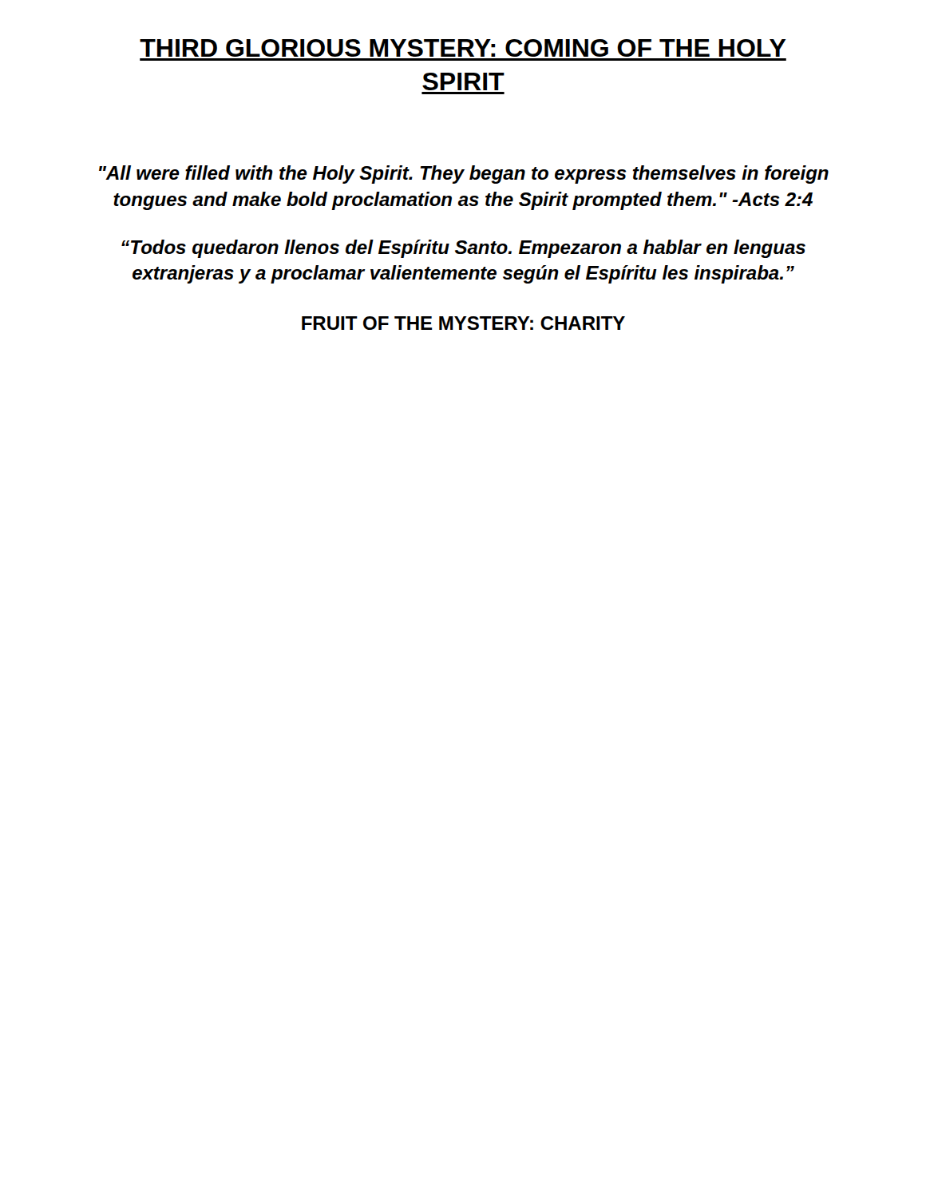THIRD GLORIOUS MYSTERY: COMING OF THE HOLY SPIRIT
"All were filled with the Holy Spirit. They began to express themselves in foreign tongues and make bold proclamation as the Spirit prompted them." -Acts 2:4
“Todos quedaron llenos del Espíritu Santo. Empezaron a hablar en lenguas extranjeras y a proclamar valientemente según el Espíritu les inspiraba.”
FRUIT OF THE MYSTERY: CHARITY